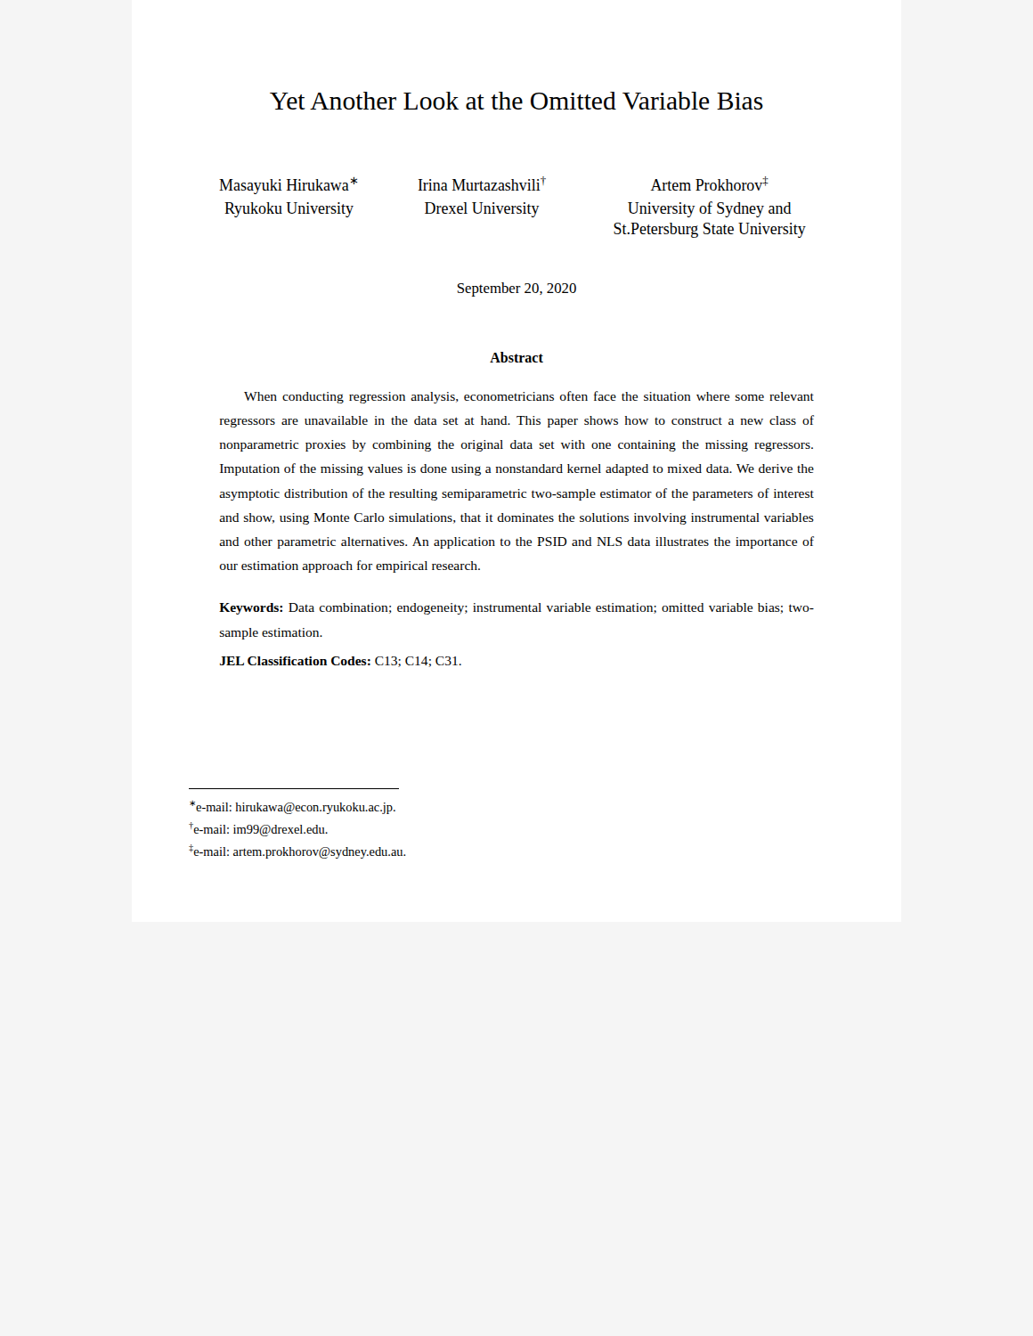Yet Another Look at the Omitted Variable Bias
| Masayuki Hirukawa ∗ | Irina Murtazashvili † | Artem Prokhorov ‡ |
| Ryukoku University | Drexel University | University of Sydney and St.Petersburg State University |
September 20, 2020
Abstract
When conducting regression analysis, econometricians often face the situation where some relevant regressors are unavailable in the data set at hand. This paper shows how to construct a new class of nonparametric proxies by combining the original data set with one containing the missing regressors. Imputation of the missing values is done using a nonstandard kernel adapted to mixed data. We derive the asymptotic distribution of the resulting semiparametric two-sample estimator of the parameters of interest and show, using Monte Carlo simulations, that it dominates the solutions involving instrumental variables and other parametric alternatives. An application to the PSID and NLS data illustrates the importance of our estimation approach for empirical research.
Keywords: Data combination; endogeneity; instrumental variable estimation; omitted variable bias; two-sample estimation.
JEL Classification Codes: C13; C14; C31.
∗e-mail: hirukawa@econ.ryukoku.ac.jp.
†e-mail: im99@drexel.edu.
‡e-mail: artem.prokhorov@sydney.edu.au.